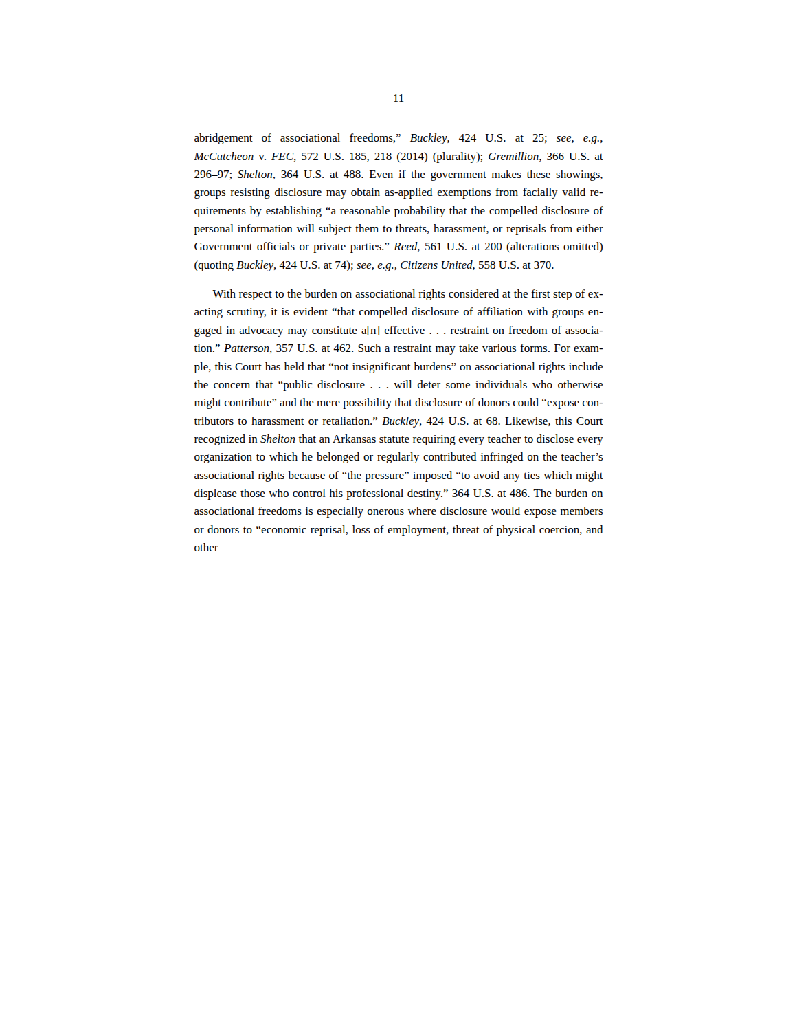11
abridgement of associational freedoms,” Buckley, 424 U.S. at 25; see, e.g., McCutcheon v. FEC, 572 U.S. 185, 218 (2014) (plurality); Gremillion, 366 U.S. at 296–97; Shelton, 364 U.S. at 488. Even if the government makes these showings, groups resisting disclosure may obtain as-applied exemptions from facially valid requirements by establishing “a reasonable probability that the compelled disclosure of personal information will subject them to threats, harassment, or reprisals from either Government officials or private parties.” Reed, 561 U.S. at 200 (alterations omitted) (quoting Buckley, 424 U.S. at 74); see, e.g., Citizens United, 558 U.S. at 370.
With respect to the burden on associational rights considered at the first step of exacting scrutiny, it is evident “that compelled disclosure of affiliation with groups engaged in advocacy may constitute a[n] effective . . . restraint on freedom of association.” Patterson, 357 U.S. at 462. Such a restraint may take various forms. For example, this Court has held that “not insignificant burdens” on associational rights include the concern that “public disclosure . . . will deter some individuals who otherwise might contribute” and the mere possibility that disclosure of donors could “expose contributors to harassment or retaliation.” Buckley, 424 U.S. at 68. Likewise, this Court recognized in Shelton that an Arkansas statute requiring every teacher to disclose every organization to which he belonged or regularly contributed infringed on the teacher’s associational rights because of “the pressure” imposed “to avoid any ties which might displease those who control his professional destiny.” 364 U.S. at 486. The burden on associational freedoms is especially onerous where disclosure would expose members or donors to “economic reprisal, loss of employment, threat of physical coercion, and other